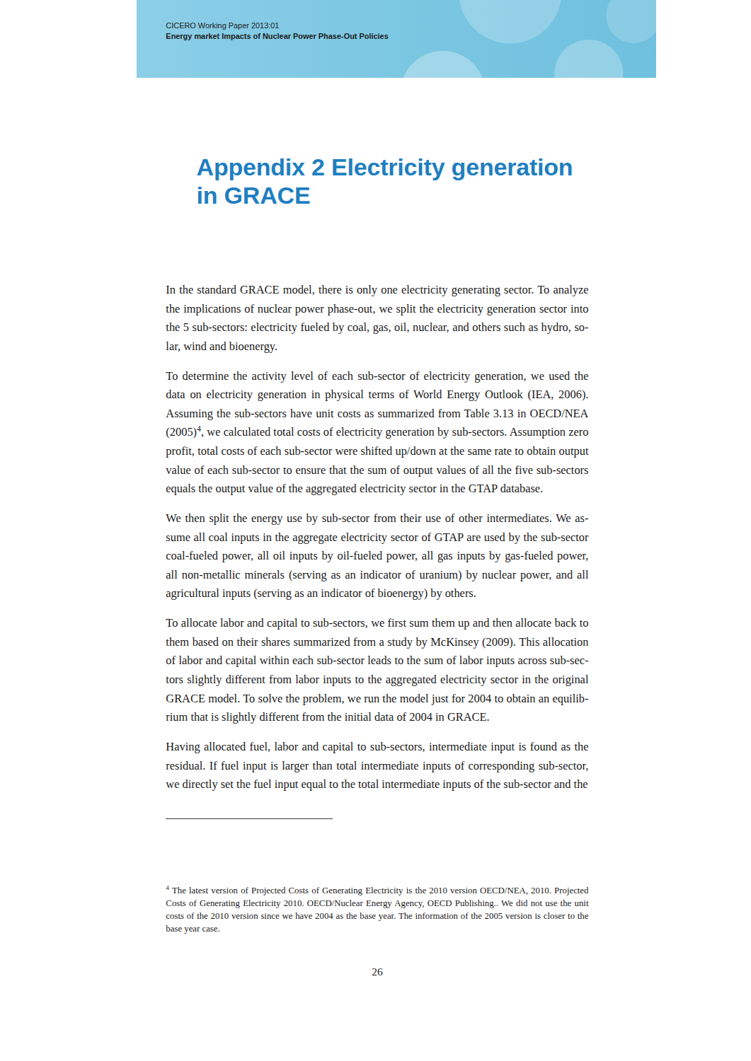CICERO Working Paper 2013:01
Energy market Impacts of Nuclear Power Phase-Out Policies
Appendix 2 Electricity generation
in GRACE
In the standard GRACE model, there is only one electricity generating sector. To analyze the implications of nuclear power phase-out, we split the electricity generation sector into the 5 sub-sectors: electricity fueled by coal, gas, oil, nuclear, and others such as hydro, solar, wind and bioenergy.
To determine the activity level of each sub-sector of electricity generation, we used the data on electricity generation in physical terms of World Energy Outlook (IEA, 2006). Assuming the sub-sectors have unit costs as summarized from Table 3.13 in OECD/NEA (2005)4, we calculated total costs of electricity generation by sub-sectors. Assumption zero profit, total costs of each sub-sector were shifted up/down at the same rate to obtain output value of each sub-sector to ensure that the sum of output values of all the five sub-sectors equals the output value of the aggregated electricity sector in the GTAP database.
We then split the energy use by sub-sector from their use of other intermediates. We assume all coal inputs in the aggregate electricity sector of GTAP are used by the sub-sector coal-fueled power, all oil inputs by oil-fueled power, all gas inputs by gas-fueled power, all non-metallic minerals (serving as an indicator of uranium) by nuclear power, and all agricultural inputs (serving as an indicator of bioenergy) by others.
To allocate labor and capital to sub-sectors, we first sum them up and then allocate back to them based on their shares summarized from a study by McKinsey (2009). This allocation of labor and capital within each sub-sector leads to the sum of labor inputs across sub-sectors slightly different from labor inputs to the aggregated electricity sector in the original GRACE model. To solve the problem, we run the model just for 2004 to obtain an equilibrium that is slightly different from the initial data of 2004 in GRACE.
Having allocated fuel, labor and capital to sub-sectors, intermediate input is found as the residual. If fuel input is larger than total intermediate inputs of corresponding sub-sector, we directly set the fuel input equal to the total intermediate inputs of the sub-sector and the
4 The latest version of Projected Costs of Generating Electricity is the 2010 version OECD/NEA, 2010. Projected Costs of Generating Electricity 2010. OECD/Nuclear Energy Agency, OECD Publishing.. We did not use the unit costs of the 2010 version since we have 2004 as the base year. The information of the 2005 version is closer to the base year case.
26